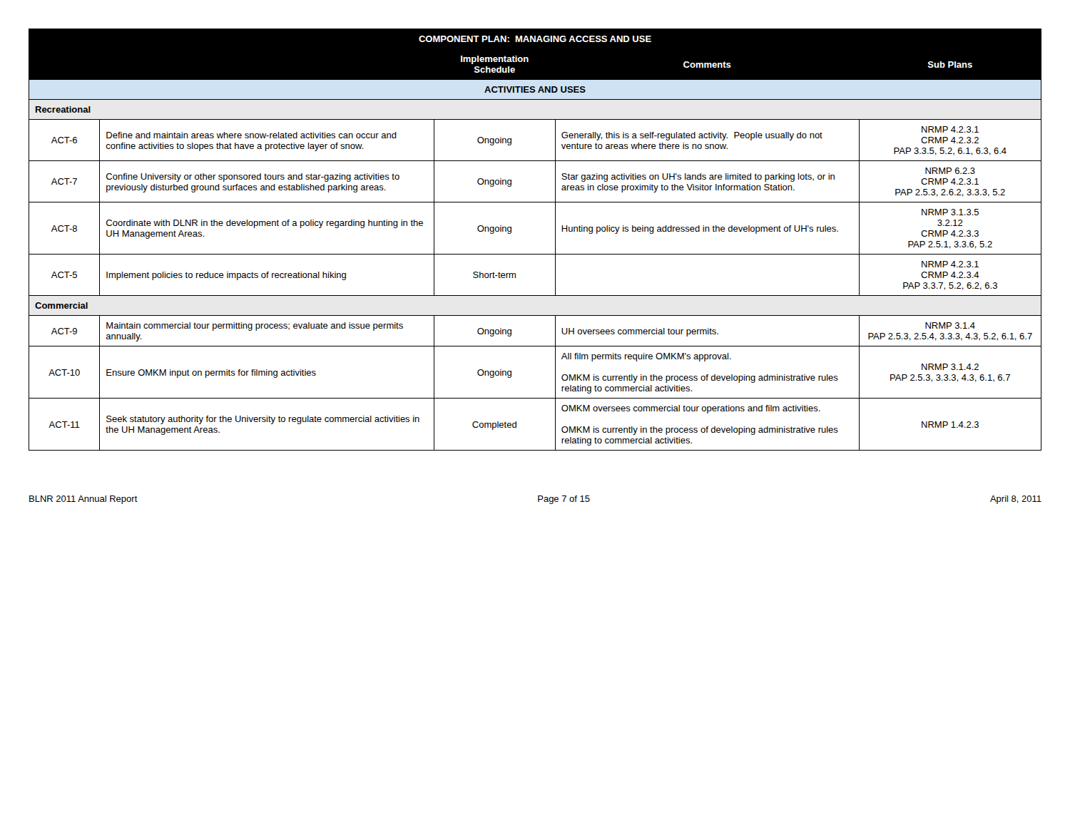| COMPONENT PLAN: MANAGING ACCESS AND USE |
| | | Implementation Schedule | Comments | Sub Plans |
| ACTIVITIES AND USES |
| Recreational |
| ACT-6 | Define and maintain areas where snow-related activities can occur and confine activities to slopes that have a protective layer of snow. | Ongoing | Generally, this is a self-regulated activity. People usually do not venture to areas where there is no snow. | NRMP 4.2.3.1 CRMP 4.2.3.2 PAP 3.3.5, 5.2, 6.1, 6.3, 6.4 |
| ACT-7 | Confine University or other sponsored tours and star-gazing activities to previously disturbed ground surfaces and established parking areas. | Ongoing | Star gazing activities on UH's lands are limited to parking lots, or in areas in close proximity to the Visitor Information Station. | NRMP 6.2.3 CRMP 4.2.3.1 PAP 2.5.3, 2.6.2, 3.3.3, 5.2 |
| ACT-8 | Coordinate with DLNR in the development of a policy regarding hunting in the UH Management Areas. | Ongoing | Hunting policy is being addressed in the development of UH's rules. | NRMP 3.1.3.5 3.2.12 CRMP 4.2.3.3 PAP 2.5.1, 3.3.6, 5.2 |
| ACT-5 | Implement policies to reduce impacts of recreational hiking | Short-term | | NRMP 4.2.3.1 CRMP 4.2.3.4 PAP 3.3.7, 5.2, 6.2, 6.3 |
| Commercial |
| ACT-9 | Maintain commercial tour permitting process; evaluate and issue permits annually. | Ongoing | UH oversees commercial tour permits. | NRMP 3.1.4 PAP 2.5.3, 2.5.4, 3.3.3, 4.3, 5.2, 6.1, 6.7 |
| ACT-10 | Ensure OMKM input on permits for filming activities | Ongoing | All film permits require OMKM's approval. OMKM is currently in the process of developing administrative rules relating to commercial activities. | NRMP 3.1.4.2 PAP 2.5.3, 3.3.3, 4.3, 6.1, 6.7 |
| ACT-11 | Seek statutory authority for the University to regulate commercial activities in the UH Management Areas. | Completed | OMKM oversees commercial tour operations and film activities. OMKM is currently in the process of developing administrative rules relating to commercial activities. | NRMP 1.4.2.3 |
BLNR 2011 Annual Report Page 7 of 15 April 8, 2011